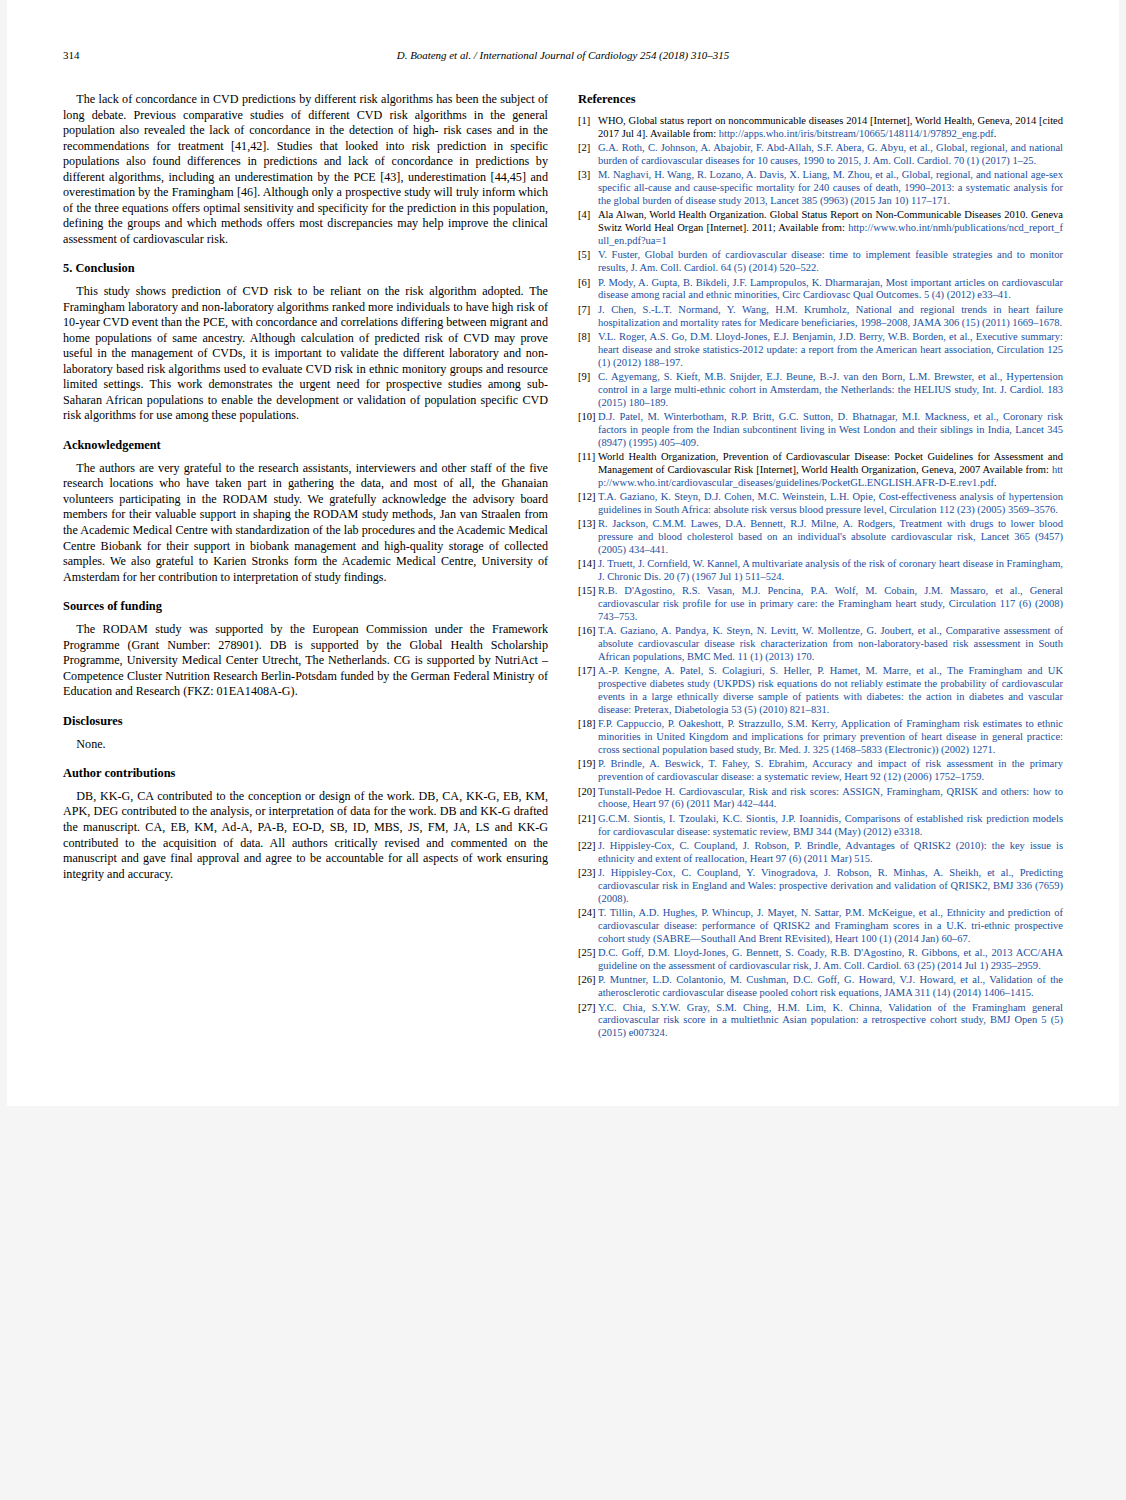314
D. Boateng et al. / International Journal of Cardiology 254 (2018) 310–315
The lack of concordance in CVD predictions by different risk algorithms has been the subject of long debate. Previous comparative studies of different CVD risk algorithms in the general population also revealed the lack of concordance in the detection of high- risk cases and in the recommendations for treatment [41,42]. Studies that looked into risk prediction in specific populations also found differences in predictions and lack of concordance in predictions by different algorithms, including an underestimation by the PCE [43], underestimation [44,45] and overestimation by the Framingham [46]. Although only a prospective study will truly inform which of the three equations offers optimal sensitivity and specificity for the prediction in this population, defining the groups and which methods offers most discrepancies may help improve the clinical assessment of cardiovascular risk.
5. Conclusion
This study shows prediction of CVD risk to be reliant on the risk algorithm adopted. The Framingham laboratory and non-laboratory algorithms ranked more individuals to have high risk of 10-year CVD event than the PCE, with concordance and correlations differing between migrant and home populations of same ancestry. Although calculation of predicted risk of CVD may prove useful in the management of CVDs, it is important to validate the different laboratory and non-laboratory based risk algorithms used to evaluate CVD risk in ethnic monitory groups and resource limited settings. This work demonstrates the urgent need for prospective studies among sub-Saharan African populations to enable the development or validation of population specific CVD risk algorithms for use among these populations.
Acknowledgement
The authors are very grateful to the research assistants, interviewers and other staff of the five research locations who have taken part in gathering the data, and most of all, the Ghanaian volunteers participating in the RODAM study. We gratefully acknowledge the advisory board members for their valuable support in shaping the RODAM study methods, Jan van Straalen from the Academic Medical Centre with standardization of the lab procedures and the Academic Medical Centre Biobank for their support in biobank management and high-quality storage of collected samples. We also grateful to Karien Stronks form the Academic Medical Centre, University of Amsterdam for her contribution to interpretation of study findings.
Sources of funding
The RODAM study was supported by the European Commission under the Framework Programme (Grant Number: 278901). DB is supported by the Global Health Scholarship Programme, University Medical Center Utrecht, The Netherlands. CG is supported by NutriAct – Competence Cluster Nutrition Research Berlin-Potsdam funded by the German Federal Ministry of Education and Research (FKZ: 01EA1408A-G).
Disclosures
None.
Author contributions
DB, KK-G, CA contributed to the conception or design of the work. DB, CA, KK-G, EB, KM, APK, DEG contributed to the analysis, or interpretation of data for the work. DB and KK-G drafted the manuscript. CA, EB, KM, Ad-A, PA-B, EO-D, SB, ID, MBS, JS, FM, JA, LS and KK-G contributed to the acquisition of data. All authors critically revised and commented on the manuscript and gave final approval and agree to be accountable for all aspects of work ensuring integrity and accuracy.
References
[1] WHO, Global status report on noncommunicable diseases 2014 [Internet], World Health, Geneva, 2014 [cited 2017 Jul 4]. Available from: http://apps.who.int/iris/bitstream/10665/148114/1/97892_eng.pdf.
[2] G.A. Roth, C. Johnson, A. Abajobir, F. Abd-Allah, S.F. Abera, G. Abyu, et al., Global, regional, and national burden of cardiovascular diseases for 10 causes, 1990 to 2015, J. Am. Coll. Cardiol. 70 (1) (2017) 1–25.
[3] M. Naghavi, H. Wang, R. Lozano, A. Davis, X. Liang, M. Zhou, et al., Global, regional, and national age-sex specific all-cause and cause-specific mortality for 240 causes of death, 1990–2013: a systematic analysis for the global burden of disease study 2013, Lancet 385 (9963) (2015 Jan 10) 117–171.
[4] Ala Alwan, World Health Organization. Global Status Report on Non-Communicable Diseases 2010. Geneva Switz World Heal Organ [Internet]. 2011; Available from: http://www.who.int/nmh/publications/ncd_report_full_en.pdf?ua=1
[5] V. Fuster, Global burden of cardiovascular disease: time to implement feasible strategies and to monitor results, J. Am. Coll. Cardiol. 64 (5) (2014) 520–522.
[6] P. Mody, A. Gupta, B. Bikdeli, J.F. Lampropulos, K. Dharmarajan, Most important articles on cardiovascular disease among racial and ethnic minorities, Circ Cardiovasc Qual Outcomes. 5 (4) (2012) e33–41.
[7] J. Chen, S.-L.T. Normand, Y. Wang, H.M. Krumholz, National and regional trends in heart failure hospitalization and mortality rates for Medicare beneficiaries, 1998–2008, JAMA 306 (15) (2011) 1669–1678.
[8] V.L. Roger, A.S. Go, D.M. Lloyd-Jones, E.J. Benjamin, J.D. Berry, W.B. Borden, et al., Executive summary: heart disease and stroke statistics-2012 update: a report from the American heart association, Circulation 125 (1) (2012) 188–197.
[9] C. Agyemang, S. Kieft, M.B. Snijder, E.J. Beune, B.-J. van den Born, L.M. Brewster, et al., Hypertension control in a large multi-ethnic cohort in Amsterdam, the Netherlands: the HELIUS study, Int. J. Cardiol. 183 (2015) 180–189.
[10] D.J. Patel, M. Winterbotham, R.P. Britt, G.C. Sutton, D. Bhatnagar, M.I. Mackness, et al., Coronary risk factors in people from the Indian subcontinent living in West London and their siblings in India, Lancet 345 (8947) (1995) 405–409.
[11] World Health Organization, Prevention of Cardiovascular Disease: Pocket Guidelines for Assessment and Management of Cardiovascular Risk [Internet], World Health Organization, Geneva, 2007 Available from: http://www.who.int/cardiovascular_diseases/guidelines/PocketGL.ENGLISH.AFR-D-E.rev1.pdf.
[12] T.A. Gaziano, K. Steyn, D.J. Cohen, M.C. Weinstein, L.H. Opie, Cost-effectiveness analysis of hypertension guidelines in South Africa: absolute risk versus blood pressure level, Circulation 112 (23) (2005) 3569–3576.
[13] R. Jackson, C.M.M. Lawes, D.A. Bennett, R.J. Milne, A. Rodgers, Treatment with drugs to lower blood pressure and blood cholesterol based on an individual's absolute cardiovascular risk, Lancet 365 (9457) (2005) 434–441.
[14] J. Truett, J. Cornfield, W. Kannel, A multivariate analysis of the risk of coronary heart disease in Framingham, J. Chronic Dis. 20 (7) (1967 Jul 1) 511–524.
[15] R.B. D'Agostino, R.S. Vasan, M.J. Pencina, P.A. Wolf, M. Cobain, J.M. Massaro, et al., General cardiovascular risk profile for use in primary care: the Framingham heart study, Circulation 117 (6) (2008) 743–753.
[16] T.A. Gaziano, A. Pandya, K. Steyn, N. Levitt, W. Mollentze, G. Joubert, et al., Comparative assessment of absolute cardiovascular disease risk characterization from non-laboratory-based risk assessment in South African populations, BMC Med. 11 (1) (2013) 170.
[17] A.-P. Kengne, A. Patel, S. Colagiuri, S. Heller, P. Hamet, M. Marre, et al., The Framingham and UK prospective diabetes study (UKPDS) risk equations do not reliably estimate the probability of cardiovascular events in a large ethnically diverse sample of patients with diabetes: the action in diabetes and vascular disease: Preterax, Diabetologia 53 (5) (2010) 821–831.
[18] F.P. Cappuccio, P. Oakeshott, P. Strazzullo, S.M. Kerry, Application of Framingham risk estimates to ethnic minorities in United Kingdom and implications for primary prevention of heart disease in general practice: cross sectional population based study, Br. Med. J. 325 (1468–5833 (Electronic)) (2002) 1271.
[19] P. Brindle, A. Beswick, T. Fahey, S. Ebrahim, Accuracy and impact of risk assessment in the primary prevention of cardiovascular disease: a systematic review, Heart 92 (12) (2006) 1752–1759.
[20] Tunstall-Pedoe H. Cardiovascular, Risk and risk scores: ASSIGN, Framingham, QRISK and others: how to choose, Heart 97 (6) (2011 Mar) 442–444.
[21] G.C.M. Siontis, I. Tzoulaki, K.C. Siontis, J.P. Ioannidis, Comparisons of established risk prediction models for cardiovascular disease: systematic review, BMJ 344 (May) (2012) e3318.
[22] J. Hippisley-Cox, C. Coupland, J. Robson, P. Brindle, Advantages of QRISK2 (2010): the key issue is ethnicity and extent of reallocation, Heart 97 (6) (2011 Mar) 515.
[23] J. Hippisley-Cox, C. Coupland, Y. Vinogradova, J. Robson, R. Minhas, A. Sheikh, et al., Predicting cardiovascular risk in England and Wales: prospective derivation and validation of QRISK2, BMJ 336 (7659) (2008).
[24] T. Tillin, A.D. Hughes, P. Whincup, J. Mayet, N. Sattar, P.M. McKeigue, et al., Ethnicity and prediction of cardiovascular disease: performance of QRISK2 and Framingham scores in a U.K. tri-ethnic prospective cohort study (SABRE—Southall And Brent REvisited), Heart 100 (1) (2014 Jan) 60–67.
[25] D.C. Goff, D.M. Lloyd-Jones, G. Bennett, S. Coady, R.B. D'Agostino, R. Gibbons, et al., 2013 ACC/AHA guideline on the assessment of cardiovascular risk, J. Am. Coll. Cardiol. 63 (25) (2014 Jul 1) 2935–2959.
[26] P. Muntner, L.D. Colantonio, M. Cushman, D.C. Goff, G. Howard, V.J. Howard, et al., Validation of the atherosclerotic cardiovascular disease pooled cohort risk equations, JAMA 311 (14) (2014) 1406–1415.
[27] Y.C. Chia, S.Y.W. Gray, S.M. Ching, H.M. Lim, K. Chinna, Validation of the Framingham general cardiovascular risk score in a multiethnic Asian population: a retrospective cohort study, BMJ Open 5 (5) (2015) e007324.